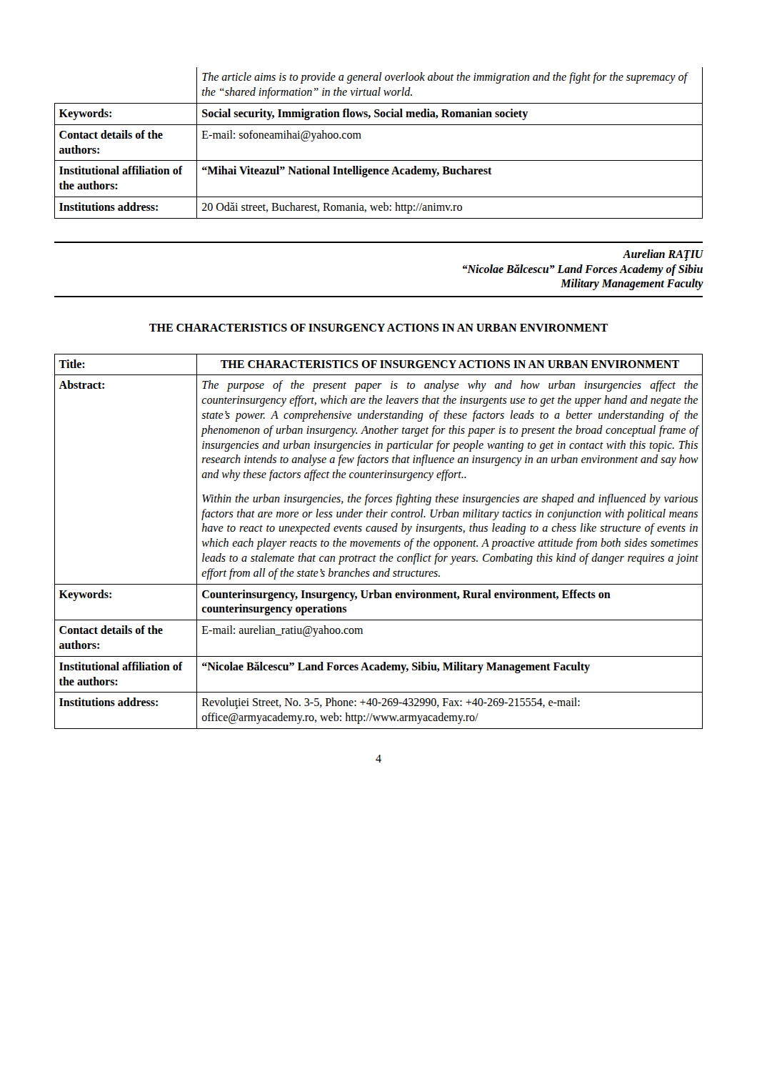| | The article aims is to provide a general overlook about the immigration and the fight for the supremacy of the “shared information” in the virtual world. |
| Keywords: | Social security, Immigration flows, Social media, Romanian society |
| Contact details of the authors: | E-mail: sofoneamihai@yahoo.com |
| Institutional affiliation of the authors: | “Mihai Viteazul” National Intelligence Academy, Bucharest |
| Institutions address: | 20 Odăi street, Bucharest, Romania, web: http://animv.ro |
Aurelian RAŢIU
“Nicolae Bălcescu” Land Forces Academy of Sibiu
Military Management Faculty
THE CHARACTERISTICS OF INSURGENCY ACTIONS IN AN URBAN ENVIRONMENT
| Title: | THE CHARACTERISTICS OF INSURGENCY ACTIONS IN AN URBAN ENVIRONMENT |
| Abstract: | The purpose of the present paper is to analyse why and how urban insurgencies affect the counterinsurgency effort, which are the leavers that the insurgents use to get the upper hand and negate the state’s power. A comprehensive understanding of these factors leads to a better understanding of the phenomenon of urban insurgency. Another target for this paper is to present the broad conceptual frame of insurgencies and urban insurgencies in particular for people wanting to get in contact with this topic. This research intends to analyse a few factors that influence an insurgency in an urban environment and say how and why these factors affect the counterinsurgency effort.. Within the urban insurgencies, the forces fighting these insurgencies are shaped and influenced by various factors that are more or less under their control. Urban military tactics in conjunction with political means have to react to unexpected events caused by insurgents, thus leading to a chess like structure of events in which each player reacts to the movements of the opponent. A proactive attitude from both sides sometimes leads to a stalemate that can protract the conflict for years. Combating this kind of danger requires a joint effort from all of the state’s branches and structures. |
| Keywords: | Counterinsurgency, Insurgency, Urban environment, Rural environment, Effects on counterinsurgency operations |
| Contact details of the authors: | E-mail: aurelian_ratiu@yahoo.com |
| Institutional affiliation of the authors: | “Nicolae Bălcescu” Land Forces Academy, Sibiu, Military Management Faculty |
| Institutions address: | Revoluţiei Street, No. 3-5, Phone: +40-269-432990, Fax: +40-269-215554, e-mail: office@armyacademy.ro, web: http://www.armyacademy.ro/ |
4